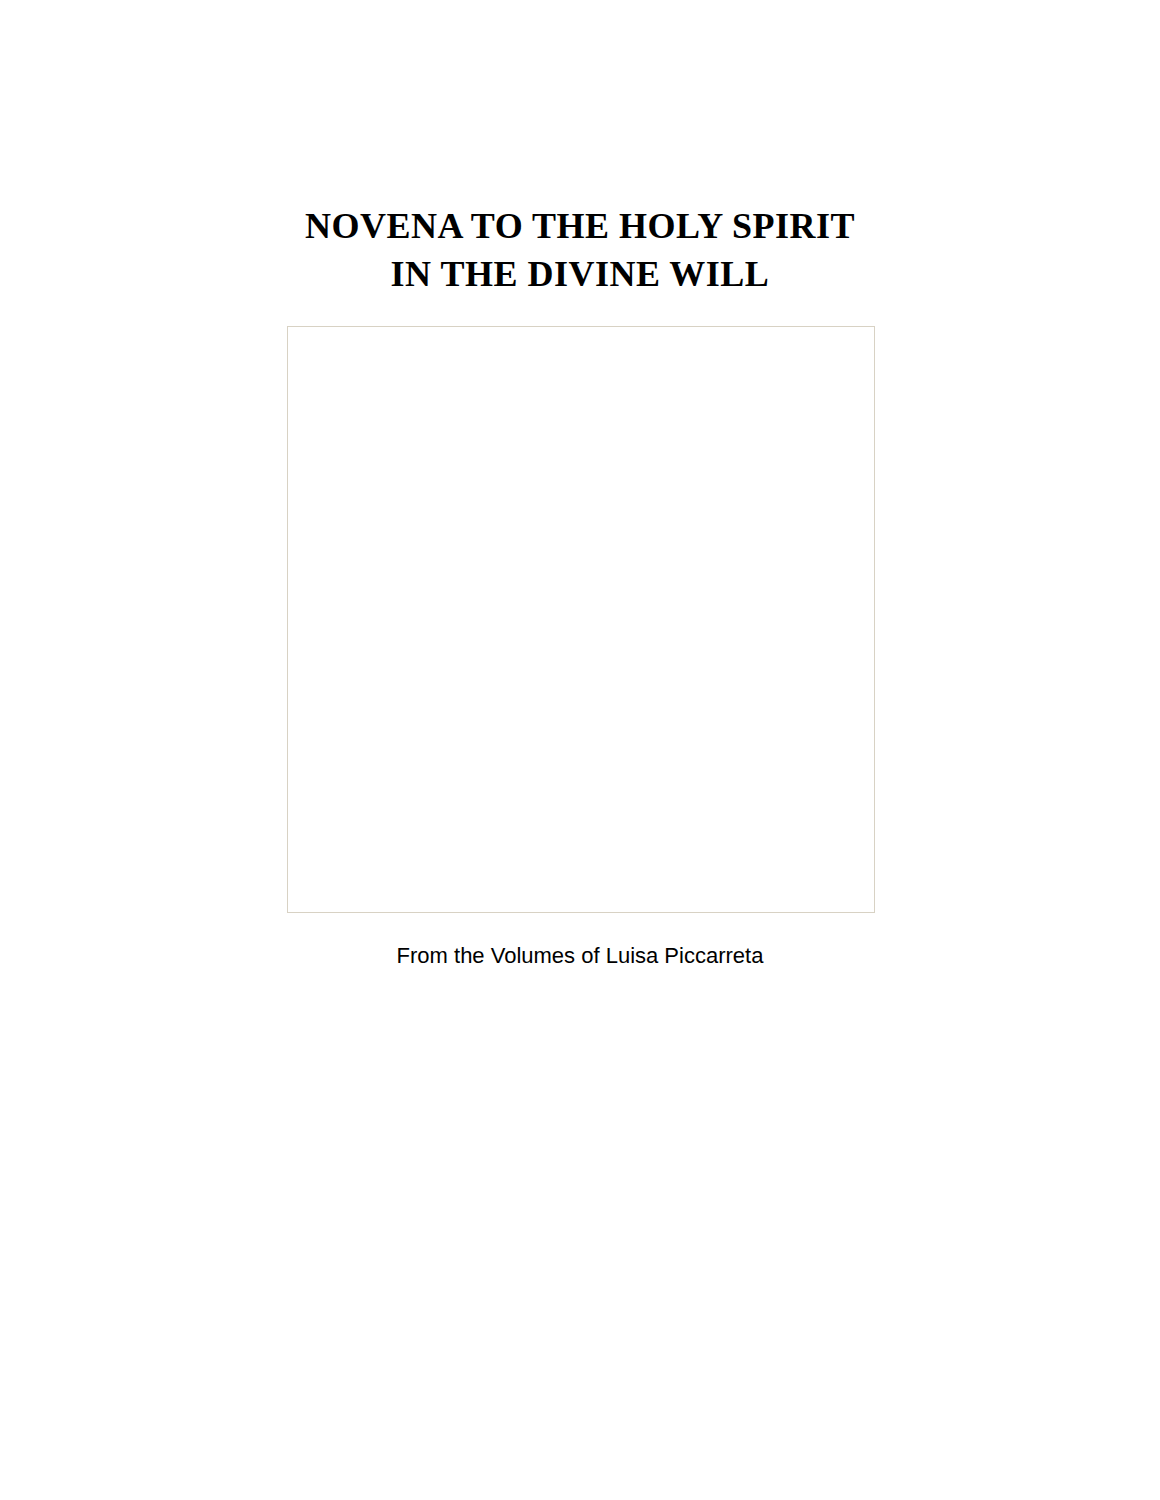Novena to the Holy Spirit
in the Divine Will
From the Volumes of Luisa Piccarreta